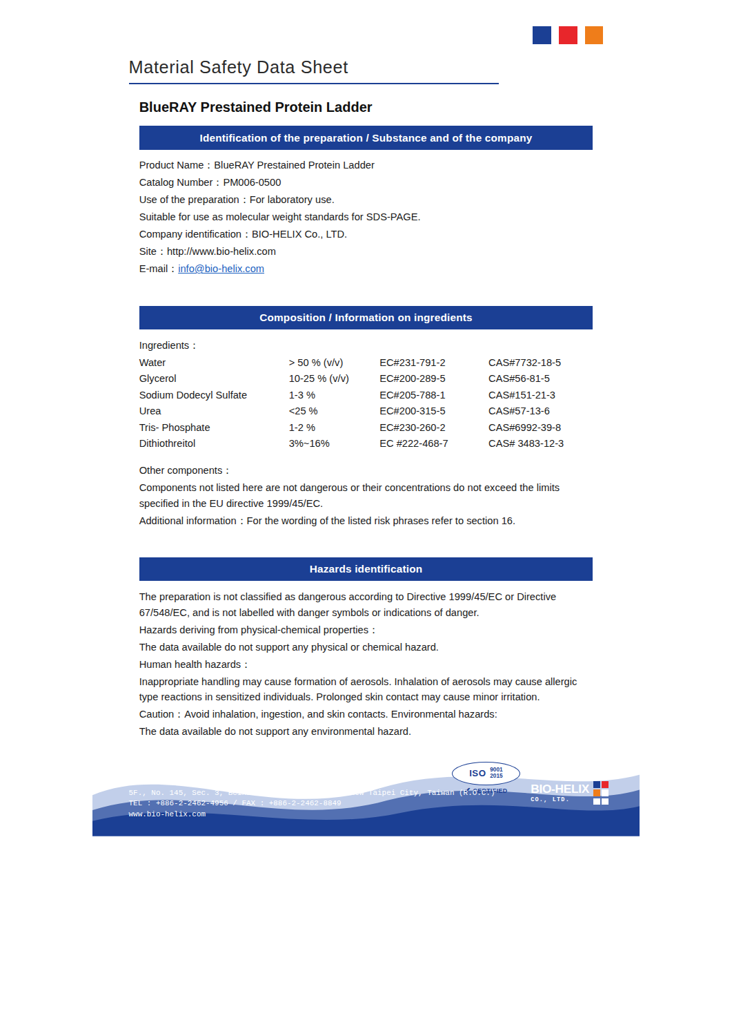Material Safety Data Sheet
BlueRAY Prestained Protein Ladder
Identification of the preparation / Substance and of the company
Product Name：BlueRAY Prestained Protein Ladder
Catalog Number：PM006-0500
Use of the preparation：For laboratory use.
Suitable for use as molecular weight standards for SDS-PAGE.
Company identification：BIO-HELIX Co., LTD.
Site：http://www.bio-helix.com
E-mail：info@bio-helix.com
Composition / Information on ingredients
Ingredients：
| Water | > 50 % (v/v) | EC#231-791-2 | CAS#7732-18-5 |
| Glycerol | 10-25 % (v/v) | EC#200-289-5 | CAS#56-81-5 |
| Sodium Dodecyl Sulfate | 1-3 % | EC#205-788-1 | CAS#151-21-3 |
| Urea | <25 % | EC#200-315-5 | CAS#57-13-6 |
| Tris- Phosphate | 1-2 % | EC#230-260-2 | CAS#6992-39-8 |
| Dithiothreitol | 3%~16% | EC #222-468-7 | CAS# 3483-12-3 |
Other components：
Components not listed here are not dangerous or their concentrations do not exceed the limits specified in the EU directive 1999/45/EC.
Additional information：For the wording of the listed risk phrases refer to section 16.
Hazards identification
The preparation is not classified as dangerous according to Directive 1999/45/EC or Directive 67/548/EC, and is not labelled with danger symbols or indications of danger.
Hazards deriving from physical-chemical properties：
The data available do not support any physical or chemical hazard.
Human health hazards：
Inappropriate handling may cause formation of aerosols. Inhalation of aerosols may cause allergic type reactions in sensitized individuals. Prolonged skin contact may cause minor irritation.
Caution：Avoid inhalation, ingestion, and skin contacts. Environmental hazards:
The data available do not support any environmental hazard.
ISO 9001
2015
✔ CERTIFIED
BIO-HELIX CO., LTD.
5F., No. 145, Sec. 3, Beixin Rd., Xindian Dist., New Taipei City, Taiwan (R.O.C.)
TEL : +886-2-2462-4956 / FAX : +886-2-2462-8849
www.bio-helix.com